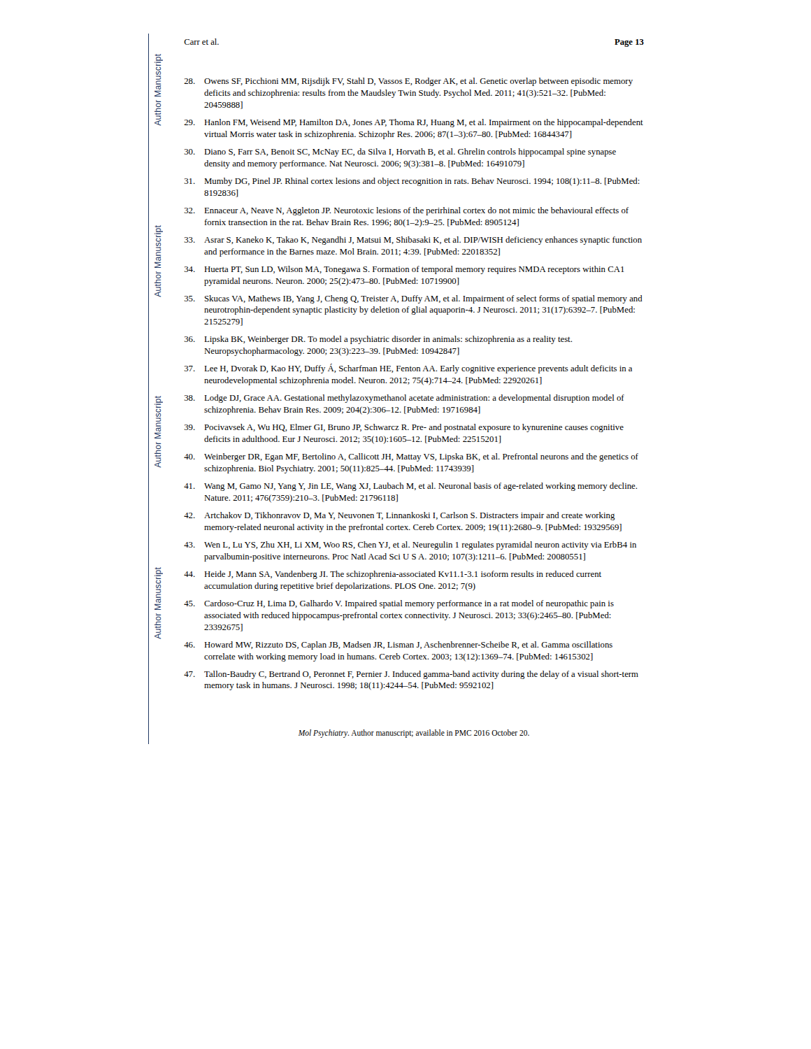Author Manuscript Author Manuscript Author Manuscript Author Manuscript
Carr et al.
Page 13
28. Owens SF, Picchioni MM, Rijsdijk FV, Stahl D, Vassos E, Rodger AK, et al. Genetic overlap between episodic memory deficits and schizophrenia: results from the Maudsley Twin Study. Psychol Med. 2011; 41(3):521–32. [PubMed: 20459888]
29. Hanlon FM, Weisend MP, Hamilton DA, Jones AP, Thoma RJ, Huang M, et al. Impairment on the hippocampal-dependent virtual Morris water task in schizophrenia. Schizophr Res. 2006; 87(1–3):67–80. [PubMed: 16844347]
30. Diano S, Farr SA, Benoit SC, McNay EC, da Silva I, Horvath B, et al. Ghrelin controls hippocampal spine synapse density and memory performance. Nat Neurosci. 2006; 9(3):381–8. [PubMed: 16491079]
31. Mumby DG, Pinel JP. Rhinal cortex lesions and object recognition in rats. Behav Neurosci. 1994; 108(1):11–8. [PubMed: 8192836]
32. Ennaceur A, Neave N, Aggleton JP. Neurotoxic lesions of the perirhinal cortex do not mimic the behavioural effects of fornix transection in the rat. Behav Brain Res. 1996; 80(1–2):9–25. [PubMed: 8905124]
33. Asrar S, Kaneko K, Takao K, Negandhi J, Matsui M, Shibasaki K, et al. DIP/WISH deficiency enhances synaptic function and performance in the Barnes maze. Mol Brain. 2011; 4:39. [PubMed: 22018352]
34. Huerta PT, Sun LD, Wilson MA, Tonegawa S. Formation of temporal memory requires NMDA receptors within CA1 pyramidal neurons. Neuron. 2000; 25(2):473–80. [PubMed: 10719900]
35. Skucas VA, Mathews IB, Yang J, Cheng Q, Treister A, Duffy AM, et al. Impairment of select forms of spatial memory and neurotrophin-dependent synaptic plasticity by deletion of glial aquaporin-4. J Neurosci. 2011; 31(17):6392–7. [PubMed: 21525279]
36. Lipska BK, Weinberger DR. To model a psychiatric disorder in animals: schizophrenia as a reality test. Neuropsychopharmacology. 2000; 23(3):223–39. [PubMed: 10942847]
37. Lee H, Dvorak D, Kao HY, Duffy Á, Scharfman HE, Fenton AA. Early cognitive experience prevents adult deficits in a neurodevelopmental schizophrenia model. Neuron. 2012; 75(4):714–24. [PubMed: 22920261]
38. Lodge DJ, Grace AA. Gestational methylazoxymethanol acetate administration: a developmental disruption model of schizophrenia. Behav Brain Res. 2009; 204(2):306–12. [PubMed: 19716984]
39. Pocivavsek A, Wu HQ, Elmer GI, Bruno JP, Schwarcz R. Pre- and postnatal exposure to kynurenine causes cognitive deficits in adulthood. Eur J Neurosci. 2012; 35(10):1605–12. [PubMed: 22515201]
40. Weinberger DR, Egan MF, Bertolino A, Callicott JH, Mattay VS, Lipska BK, et al. Prefrontal neurons and the genetics of schizophrenia. Biol Psychiatry. 2001; 50(11):825–44. [PubMed: 11743939]
41. Wang M, Gamo NJ, Yang Y, Jin LE, Wang XJ, Laubach M, et al. Neuronal basis of age-related working memory decline. Nature. 2011; 476(7359):210–3. [PubMed: 21796118]
42. Artchakov D, Tikhonravov D, Ma Y, Neuvonen T, Linnankoski I, Carlson S. Distracters impair and create working memory-related neuronal activity in the prefrontal cortex. Cereb Cortex. 2009; 19(11):2680–9. [PubMed: 19329569]
43. Wen L, Lu YS, Zhu XH, Li XM, Woo RS, Chen YJ, et al. Neuregulin 1 regulates pyramidal neuron activity via ErbB4 in parvalbumin-positive interneurons. Proc Natl Acad Sci U S A. 2010; 107(3):1211–6. [PubMed: 20080551]
44. Heide J, Mann SA, Vandenberg JI. The schizophrenia-associated Kv11.1-3.1 isoform results in reduced current accumulation during repetitive brief depolarizations. PLOS One. 2012; 7(9)
45. Cardoso-Cruz H, Lima D, Galhardo V. Impaired spatial memory performance in a rat model of neuropathic pain is associated with reduced hippocampus-prefrontal cortex connectivity. J Neurosci. 2013; 33(6):2465–80. [PubMed: 23392675]
46. Howard MW, Rizzuto DS, Caplan JB, Madsen JR, Lisman J, Aschenbrenner-Scheibe R, et al. Gamma oscillations correlate with working memory load in humans. Cereb Cortex. 2003; 13(12):1369–74. [PubMed: 14615302]
47. Tallon-Baudry C, Bertrand O, Peronnet F, Pernier J. Induced gamma-band activity during the delay of a visual short-term memory task in humans. J Neurosci. 1998; 18(11):4244–54. [PubMed: 9592102]
Mol Psychiatry. Author manuscript; available in PMC 2016 October 20.